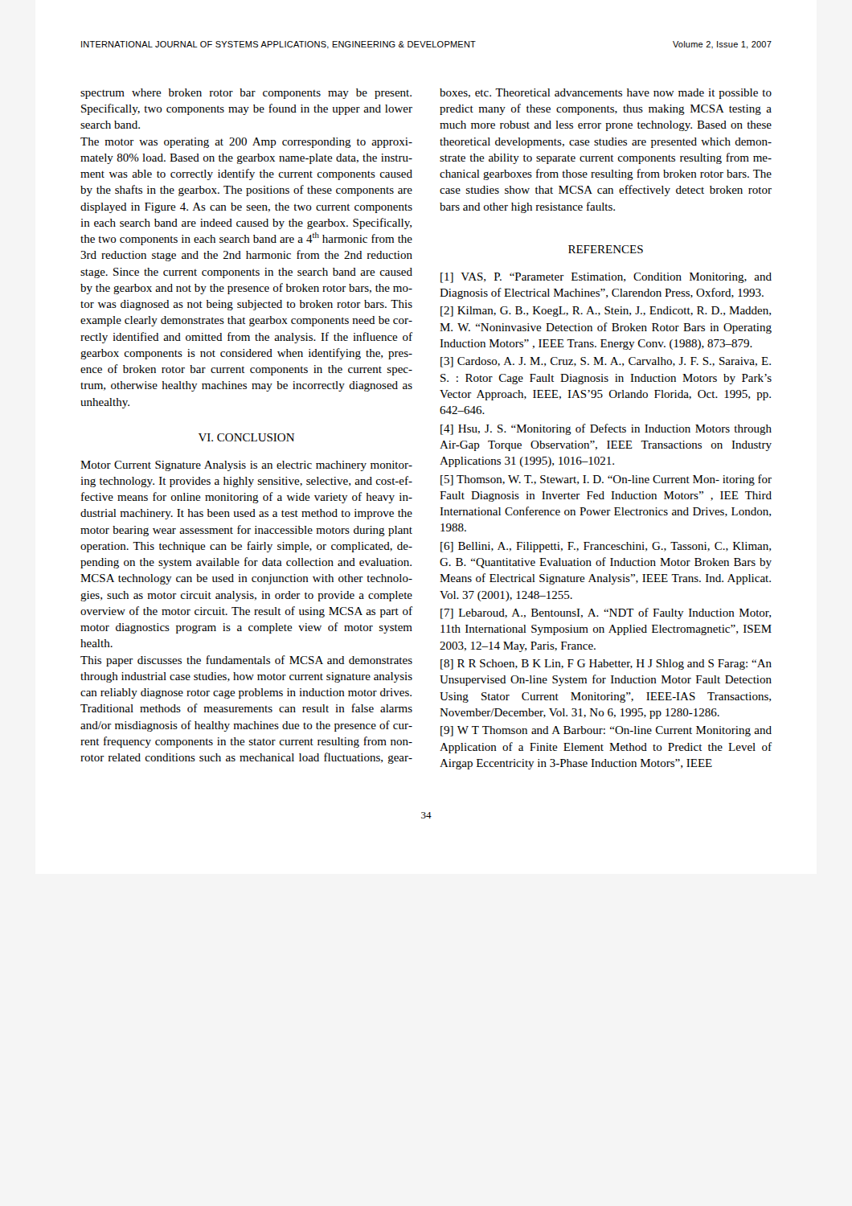International Journal of Systems Applications, Engineering & Development Volume 2, Issue 1, 2007
spectrum where broken rotor bar components may be present. Specifically, two components may be found in the upper and lower search band.
The motor was operating at 200 Amp corresponding to approximately 80% load. Based on the gearbox name-plate data, the instrument was able to correctly identify the current components caused by the shafts in the gearbox. The positions of these components are displayed in Figure 4. As can be seen, the two current components in each search band are indeed caused by the gearbox. Specifically, the two components in each search band are a 4th harmonic from the 3rd reduction stage and the 2nd harmonic from the 2nd reduction stage. Since the current components in the search band are caused by the gearbox and not by the presence of broken rotor bars, the motor was diagnosed as not being subjected to broken rotor bars. This example clearly demonstrates that gearbox components need be correctly identified and omitted from the analysis. If the influence of gearbox components is not considered when identifying the, presence of broken rotor bar current components in the current spectrum, otherwise healthy machines may be incorrectly diagnosed as unhealthy.
VI. CONCLUSION
Motor Current Signature Analysis is an electric machinery monitoring technology. It provides a highly sensitive, selective, and cost-effective means for online monitoring of a wide variety of heavy industrial machinery. It has been used as a test method to improve the motor bearing wear assessment for inaccessible motors during plant operation. This technique can be fairly simple, or complicated, depending on the system available for data collection and evaluation. MCSA technology can be used in conjunction with other technologies, such as motor circuit analysis, in order to provide a complete overview of the motor circuit. The result of using MCSA as part of motor diagnostics program is a complete view of motor system health.
This paper discusses the fundamentals of MCSA and demonstrates through industrial case studies, how motor current signature analysis can reliably diagnose rotor cage problems in induction motor drives. Traditional methods of measurements can result in false alarms and/or misdiagnosis of healthy machines due to the presence of current frequency components in the stator current resulting from non-rotor related conditions such as mechanical load fluctuations, gearboxes, etc. Theoretical advancements have now made it possible to predict many of these components, thus making MCSA testing a much more robust and less error prone technology. Based on these theoretical developments, case studies are presented which demonstrate the ability to separate current components resulting from mechanical gearboxes from those resulting from broken rotor bars. The case studies show that MCSA can effectively detect broken rotor bars and other high resistance faults.
REFERENCES
[1] VAS, P. “Parameter Estimation, Condition Monitoring, and Diagnosis of Electrical Machines”, Clarendon Press, Oxford, 1993.
[2] Kilman, G. B., KoegL, R. A., Stein, J., Endicott, R. D., Madden, M. W. “Noninvasive Detection of Broken Rotor Bars in Operating Induction Motors” , IEEE Trans. Energy Conv. (1988), 873–879.
[3] Cardoso, A. J. M., Cruz, S. M. A., Carvalho, J. F. S., Saraiva, E. S. : Rotor Cage Fault Diagnosis in Induction Motors by Park’s Vector Approach, IEEE, IAS’95 Orlando Florida, Oct. 1995, pp. 642–646.
[4] Hsu, J. S. “Monitoring of Defects in Induction Motors through Air-Gap Torque Observation”, IEEE Transactions on Industry Applications 31 (1995), 1016–1021.
[5] Thomson, W. T., Stewart, I. D. “On-line Current Mon- itoring for Fault Diagnosis in Inverter Fed Induction Motors” , IEE Third International Conference on Power Electronics and Drives, London, 1988.
[6] Bellini, A., Filippetti, F., Franceschini, G., Tassoni, C., Kliman, G. B. “Quantitative Evaluation of Induction Motor Broken Bars by Means of Electrical Signature Analysis”, IEEE Trans. Ind. Applicat. Vol. 37 (2001), 1248–1255.
[7] Lebaroud, A., BentounsI, A. “NDT of Faulty Induction Motor, 11th International Symposium on Applied Electromagnetic”, ISEM 2003, 12–14 May, Paris, France.
[8] R R Schoen, B K Lin, F G Habetter, H J Shlog and S Farag: “An Unsupervised On-line System for Induction Motor Fault Detection Using Stator Current Monitoring”, IEEE-IAS Transactions, November/December, Vol. 31, No 6, 1995, pp 1280-1286.
[9] W T Thomson and A Barbour: “On-line Current Monitoring and Application of a Finite Element Method to Predict the Level of Airgap Eccentricity in 3-Phase Induction Motors”, IEEE
34